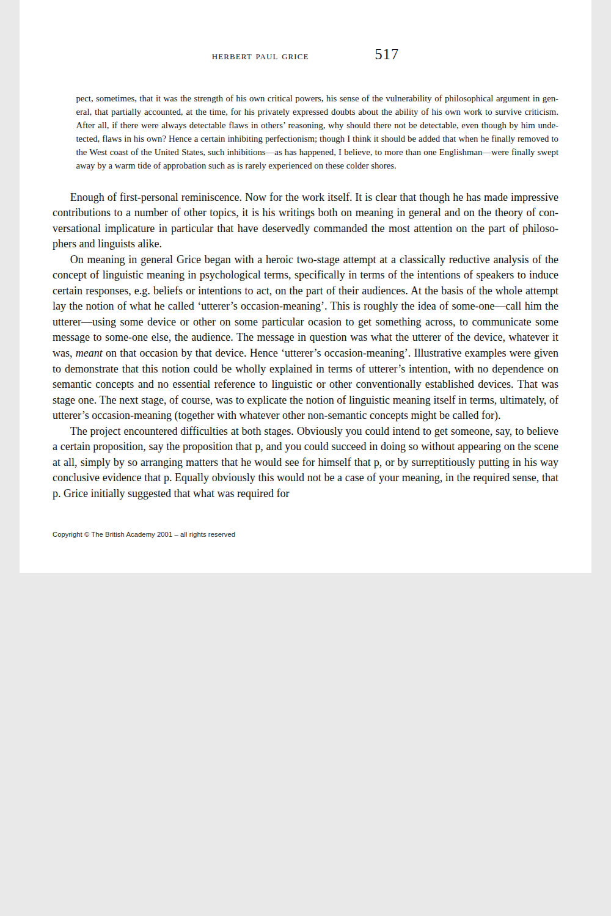Herbert Paul Grice 517
pect, sometimes, that it was the strength of his own critical powers, his sense of the vulnerability of philosophical argument in general, that partially accounted, at the time, for his privately expressed doubts about the ability of his own work to survive criticism. After all, if there were always detectable flaws in others’ reasoning, why should there not be detectable, even though by him undetected, flaws in his own? Hence a certain inhibiting perfectionism; though I think it should be added that when he finally removed to the West coast of the United States, such inhibitions—as has happened, I believe, to more than one Englishman—were finally swept away by a warm tide of approbation such as is rarely experienced on these colder shores.
Enough of first-personal reminiscence. Now for the work itself. It is clear that though he has made impressive contributions to a number of other topics, it is his writings both on meaning in general and on the theory of conversational implicature in particular that have deservedly commanded the most attention on the part of philosophers and linguists alike.
On meaning in general Grice began with a heroic two-stage attempt at a classically reductive analysis of the concept of linguistic meaning in psychological terms, specifically in terms of the intentions of speakers to induce certain responses, e.g. beliefs or intentions to act, on the part of their audiences. At the basis of the whole attempt lay the notion of what he called ‘utterer’s occasion-meaning’. This is roughly the idea of some-one—call him the utterer—using some device or other on some particular ocasion to get something across, to communicate some message to some-one else, the audience. The message in question was what the utterer of the device, whatever it was, meant on that occasion by that device. Hence ‘utterer’s occasion-meaning’. Illustrative examples were given to demonstrate that this notion could be wholly explained in terms of utterer’s intention, with no dependence on semantic concepts and no essential reference to linguistic or other conventionally established devices. That was stage one. The next stage, of course, was to explicate the notion of linguistic meaning itself in terms, ultimately, of utterer’s occasion-meaning (together with whatever other non-semantic concepts might be called for).
The project encountered difficulties at both stages. Obviously you could intend to get someone, say, to believe a certain proposition, say the proposition that p, and you could succeed in doing so without appearing on the scene at all, simply by so arranging matters that he would see for himself that p, or by surreptitiously putting in his way conclusive evidence that p. Equally obviously this would not be a case of your meaning, in the required sense, that p. Grice initially suggested that what was required for
Copyright © The British Academy 2001 – all rights reserved